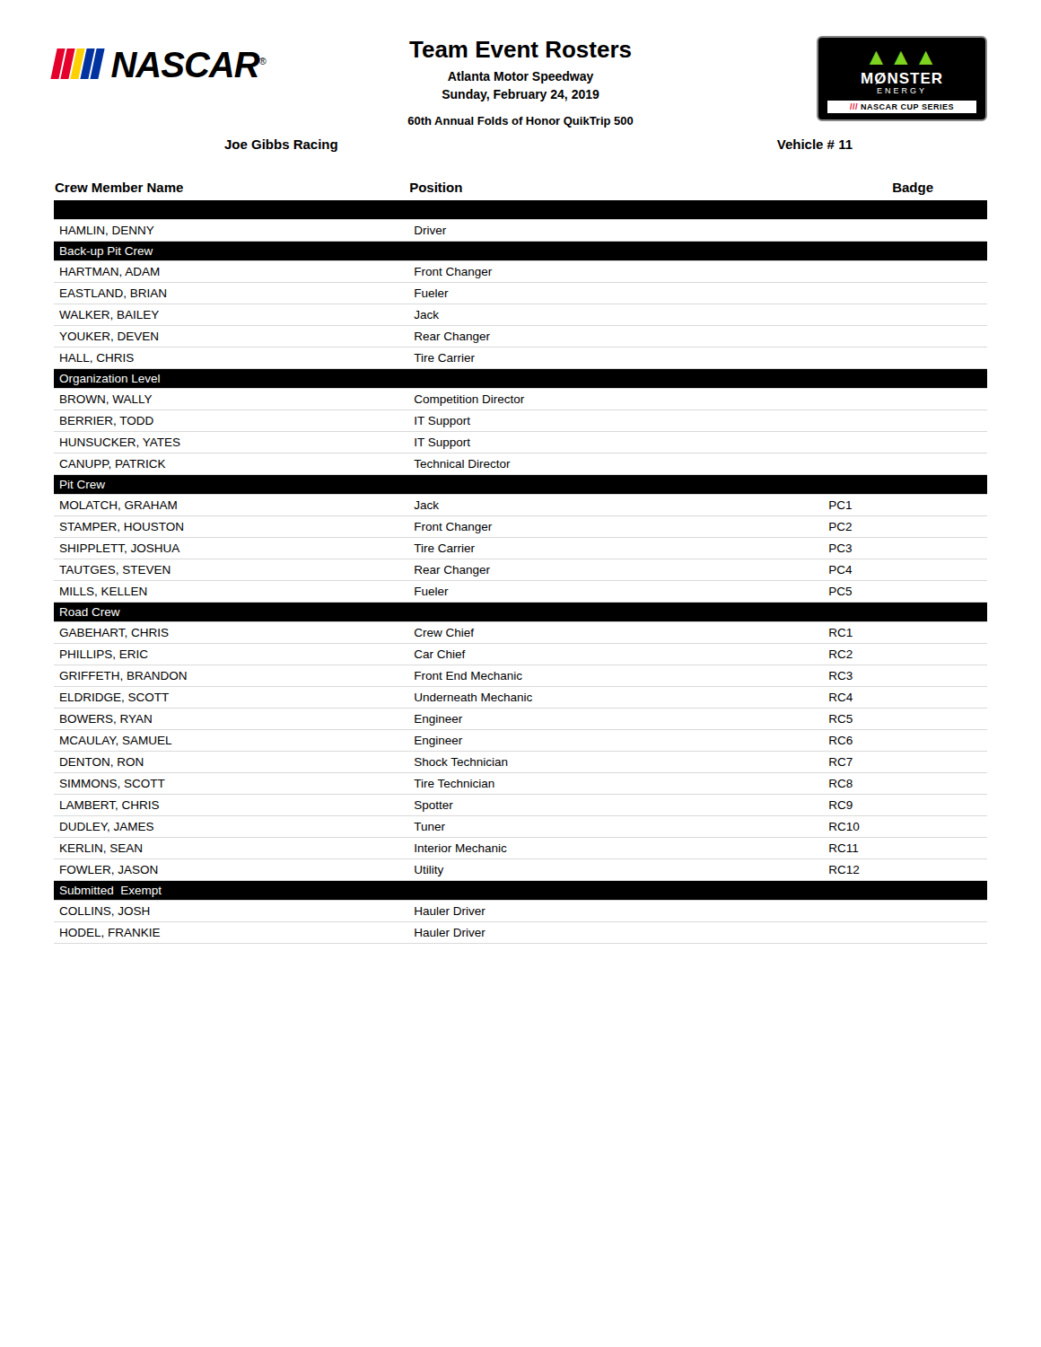NASCAR®
▲▲▲
MØNSTER
ENERGY
/// NASCAR CUP SERIES
Team Event Rosters
Atlanta Motor Speedway
Sunday, February 24, 2019
60th Annual Folds of Honor QuikTrip 500
Vehicle # 11 Joe Gibbs Racing
| Crew Member Name | Position | Badge |
| --- | --- | --- |
| HAMLIN, DENNY | Driver | |
| Back-up Pit Crew |
| HARTMAN, ADAM | Front Changer | |
| EASTLAND, BRIAN | Fueler | |
| WALKER, BAILEY | Jack | |
| YOUKER, DEVEN | Rear Changer | |
| HALL, CHRIS | Tire Carrier | |
| Organization Level |
| BROWN, WALLY | Competition Director | |
| BERRIER, TODD | IT Support | |
| HUNSUCKER, YATES | IT Support | |
| CANUPP, PATRICK | Technical Director | |
| Pit Crew |
| MOLATCH, GRAHAM | Jack | PC1 |
| STAMPER, HOUSTON | Front Changer | PC2 |
| SHIPPLETT, JOSHUA | Tire Carrier | PC3 |
| TAUTGES, STEVEN | Rear Changer | PC4 |
| MILLS, KELLEN | Fueler | PC5 |
| Road Crew |
| GABEHART, CHRIS | Crew Chief | RC1 |
| PHILLIPS, ERIC | Car Chief | RC2 |
| GRIFFETH, BRANDON | Front End Mechanic | RC3 |
| ELDRIDGE, SCOTT | Underneath Mechanic | RC4 |
| BOWERS, RYAN | Engineer | RC5 |
| MCAULAY, SAMUEL | Engineer | RC6 |
| DENTON, RON | Shock Technician | RC7 |
| SIMMONS, SCOTT | Tire Technician | RC8 |
| LAMBERT, CHRIS | Spotter | RC9 |
| DUDLEY, JAMES | Tuner | RC10 |
| KERLIN, SEAN | Interior Mechanic | RC11 |
| FOWLER, JASON | Utility | RC12 |
| Submitted Exempt |
| COLLINS, JOSH | Hauler Driver | |
| HODEL, FRANKIE | Hauler Driver | |